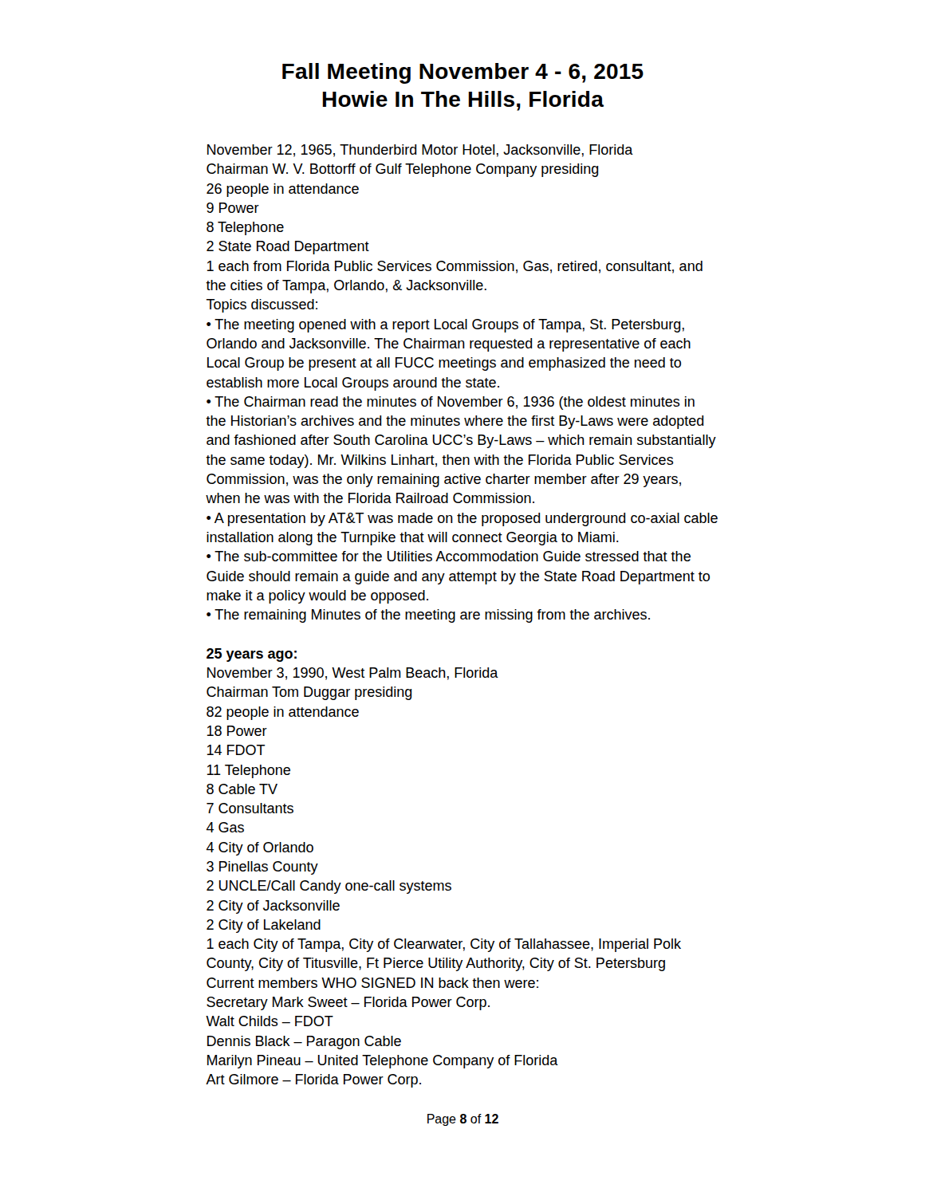Fall Meeting November 4 - 6, 2015
Howie In The Hills, Florida
November 12, 1965, Thunderbird Motor Hotel, Jacksonville, Florida
Chairman W. V. Bottorff of Gulf Telephone Company presiding
26 people in attendance
9 Power
8 Telephone
2 State Road Department
1 each from Florida Public Services Commission, Gas, retired, consultant, and the cities of Tampa, Orlando, & Jacksonville.
Topics discussed:
• The meeting opened with a report Local Groups of Tampa, St. Petersburg, Orlando and Jacksonville. The Chairman requested a representative of each Local Group be present at all FUCC meetings and emphasized the need to establish more Local Groups around the state.
• The Chairman read the minutes of November 6, 1936 (the oldest minutes in the Historian’s archives and the minutes where the first By-Laws were adopted and fashioned after South Carolina UCC’s By-Laws – which remain substantially the same today). Mr. Wilkins Linhart, then with the Florida Public Services Commission, was the only remaining active charter member after 29 years, when he was with the Florida Railroad Commission.
• A presentation by AT&T was made on the proposed underground co-axial cable installation along the Turnpike that will connect Georgia to Miami.
• The sub-committee for the Utilities Accommodation Guide stressed that the Guide should remain a guide and any attempt by the State Road Department to make it a policy would be opposed.
• The remaining Minutes of the meeting are missing from the archives.
25 years ago:
November 3, 1990, West Palm Beach, Florida
Chairman Tom Duggar presiding
82 people in attendance
18 Power
14 FDOT
11 Telephone
8 Cable TV
7 Consultants
4 Gas
4 City of Orlando
3 Pinellas County
2 UNCLE/Call Candy one-call systems
2 City of Jacksonville
2 City of Lakeland
1 each City of Tampa, City of Clearwater, City of Tallahassee, Imperial Polk County, City of Titusville, Ft Pierce Utility Authority, City of St. Petersburg
Current members WHO SIGNED IN back then were:
Secretary Mark Sweet – Florida Power Corp.
Walt Childs – FDOT
Dennis Black – Paragon Cable
Marilyn Pineau – United Telephone Company of Florida
Art Gilmore – Florida Power Corp.
Page 8 of 12